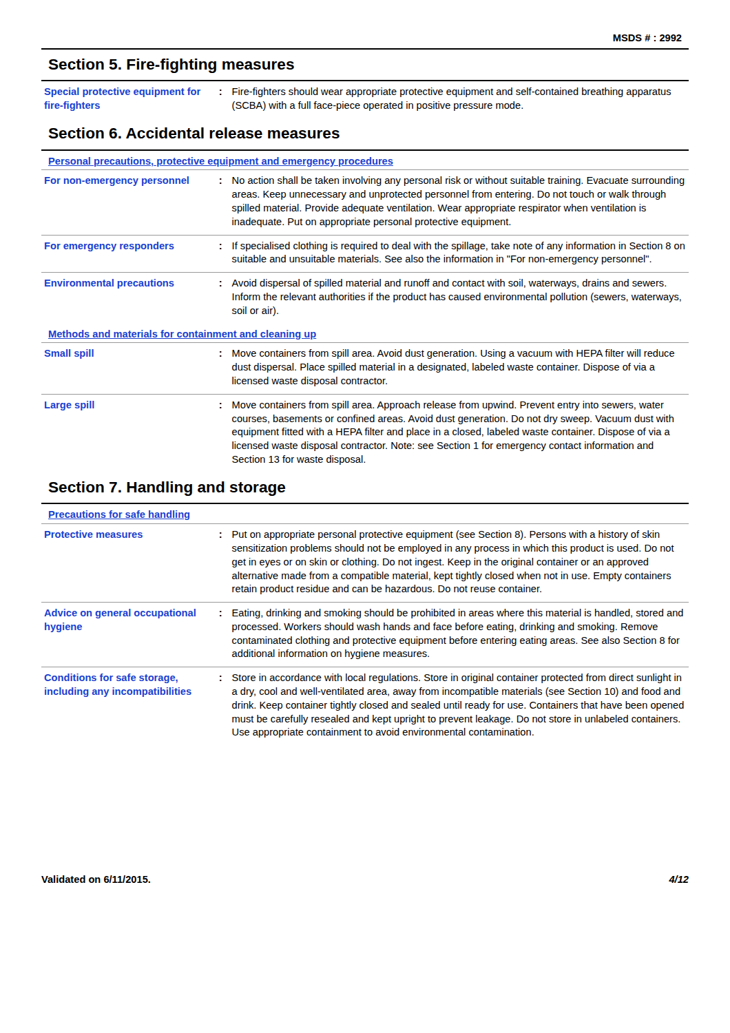MSDS # : 2992
Section 5. Fire-fighting measures
| Special protective equipment for fire-fighters | : | Fire-fighters should wear appropriate protective equipment and self-contained breathing apparatus (SCBA) with a full face-piece operated in positive pressure mode. |
Section 6. Accidental release measures
Personal precautions, protective equipment and emergency procedures
| For non-emergency personnel | : | No action shall be taken involving any personal risk or without suitable training. Evacuate surrounding areas. Keep unnecessary and unprotected personnel from entering. Do not touch or walk through spilled material. Provide adequate ventilation. Wear appropriate respirator when ventilation is inadequate. Put on appropriate personal protective equipment. |
| For emergency responders | : | If specialised clothing is required to deal with the spillage, take note of any information in Section 8 on suitable and unsuitable materials. See also the information in "For non-emergency personnel". |
| Environmental precautions | : | Avoid dispersal of spilled material and runoff and contact with soil, waterways, drains and sewers. Inform the relevant authorities if the product has caused environmental pollution (sewers, waterways, soil or air). |
Methods and materials for containment and cleaning up
| Small spill | : | Move containers from spill area. Avoid dust generation. Using a vacuum with HEPA filter will reduce dust dispersal. Place spilled material in a designated, labeled waste container. Dispose of via a licensed waste disposal contractor. |
| Large spill | : | Move containers from spill area. Approach release from upwind. Prevent entry into sewers, water courses, basements or confined areas. Avoid dust generation. Do not dry sweep. Vacuum dust with equipment fitted with a HEPA filter and place in a closed, labeled waste container. Dispose of via a licensed waste disposal contractor. Note: see Section 1 for emergency contact information and Section 13 for waste disposal. |
Section 7. Handling and storage
Precautions for safe handling
| Protective measures | : | Put on appropriate personal protective equipment (see Section 8). Persons with a history of skin sensitization problems should not be employed in any process in which this product is used. Do not get in eyes or on skin or clothing. Do not ingest. Keep in the original container or an approved alternative made from a compatible material, kept tightly closed when not in use. Empty containers retain product residue and can be hazardous. Do not reuse container. |
| Advice on general occupational hygiene | : | Eating, drinking and smoking should be prohibited in areas where this material is handled, stored and processed. Workers should wash hands and face before eating, drinking and smoking. Remove contaminated clothing and protective equipment before entering eating areas. See also Section 8 for additional information on hygiene measures. |
| Conditions for safe storage, including any incompatibilities | : | Store in accordance with local regulations. Store in original container protected from direct sunlight in a dry, cool and well-ventilated area, away from incompatible materials (see Section 10) and food and drink. Keep container tightly closed and sealed until ready for use. Containers that have been opened must be carefully resealed and kept upright to prevent leakage. Do not store in unlabeled containers. Use appropriate containment to avoid environmental contamination. |
Validated on 6/11/2015.
4/12